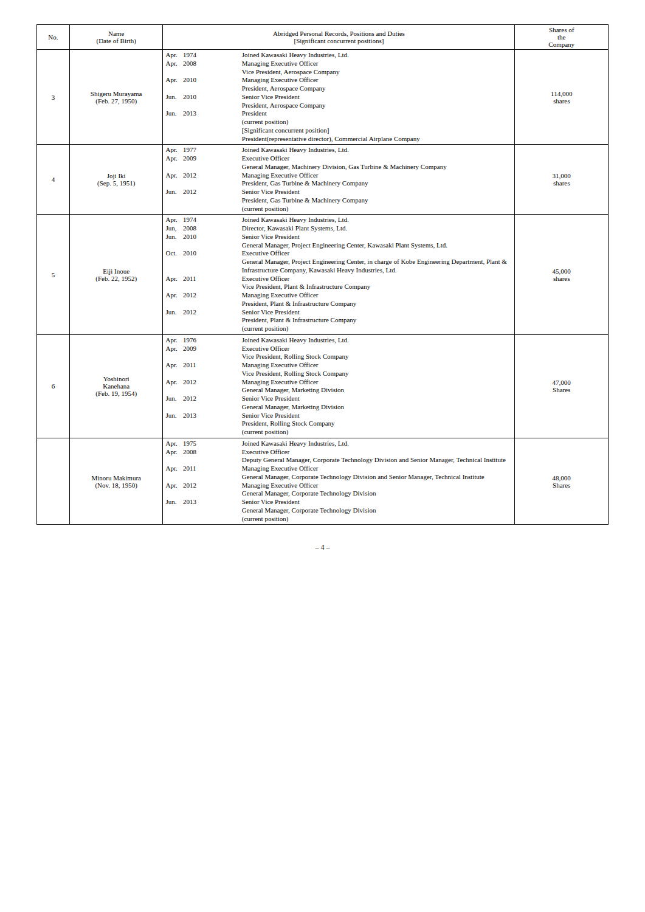| No. | Name (Date of Birth) | Abridged Personal Records, Positions and Duties [Significant concurrent positions] | Shares of the Company |
| --- | --- | --- | --- |
| 3 | Shigeru Murayama (Feb. 27, 1950) | / Apr. 1974 / Joined Kawasaki Heavy Industries, Ltd. / / Apr. 2008 / Managing Executive Officer / / / Vice President, Aerospace Company / / Apr. 2010 / Managing Executive Officer / / / President, Aerospace Company / / Jun. 2010 / Senior Vice President / / / President, Aerospace Company / / Jun. 2013 / President / / / (current position) / / / [Significant concurrent position] / / / President(representative director), Commercial Airplane Company / | 114,000 shares |
| 4 | Joji Iki (Sep. 5, 1951) | / Apr. 1977 / Joined Kawasaki Heavy Industries, Ltd. / / Apr. 2009 / Executive Officer / / / General Manager, Machinery Division, Gas Turbine & Machinery Company / / Apr. 2012 / Managing Executive Officer / / / President, Gas Turbine & Machinery Company / / Jun. 2012 / Senior Vice President / / / President, Gas Turbine & Machinery Company / / / (current position) / | 31,000 shares |
| 5 | Eiji Inoue (Feb. 22, 1952) | / Apr. 1974 / Joined Kawasaki Heavy Industries, Ltd. / / Jun, 2008 / Director, Kawasaki Plant Systems, Ltd. / / Jun. 2010 / Senior Vice President / / / General Manager, Project Engineering Center, Kawasaki Plant Systems, Ltd. / / Oct. 2010 / Executive Officer / / / General Manager, Project Engineering Center, in charge of Kobe Engineering Department, Plant & Infrastructure Company, Kawasaki Heavy Industries, Ltd. / / Apr. 2011 / Executive Officer / / / Vice President, Plant & Infrastructure Company / / Apr. 2012 / Managing Executive Officer / / / President, Plant & Infrastructure Company / / Jun. 2012 / Senior Vice President / / / President, Plant & Infrastructure Company / / / (current position) / | 45,000 shares |
| 6 | Yoshinori Kanehana (Feb. 19, 1954) | / Apr. 1976 / Joined Kawasaki Heavy Industries, Ltd. / / Apr. 2009 / Executive Officer / / / Vice President, Rolling Stock Company / / Apr. 2011 / Managing Executive Officer / / / Vice President, Rolling Stock Company / / Apr. 2012 / Managing Executive Officer / / / General Manager, Marketing Division / / Jun. 2012 / Senior Vice President / / / General Manager, Marketing Division / / Jun. 2013 / Senior Vice President / / / President, Rolling Stock Company / / / (current position) / | 47,000 Shares |
| | Minoru Makimura (Nov. 18, 1950) | / Apr. 1975 / Joined Kawasaki Heavy Industries, Ltd. / / Apr. 2008 / Executive Officer / / / Deputy General Manager, Corporate Technology Division and Senior Manager, Technical Institute / / Apr. 2011 / Managing Executive Officer / / / General Manager, Corporate Technology Division and Senior Manager, Technical Institute / / Apr. 2012 / Managing Executive Officer / / / General Manager, Corporate Technology Division / / Jun. 2013 / Senior Vice President / / / General Manager, Corporate Technology Division / / / (current position) / | 48,000 Shares |
– 4 –